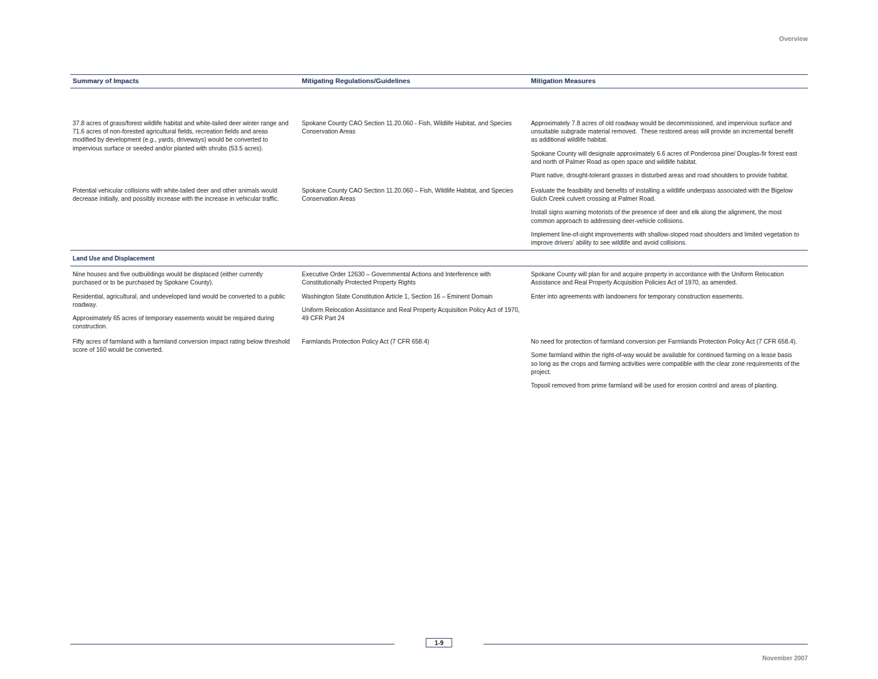Overview
| Summary of Impacts | Mitigating Regulations/Guidelines | Mitigation Measures |
| --- | --- | --- |
| 37.8 acres of grass/forest wildlife habitat and white-tailed deer winter range and 71.6 acres of non-forested agricultural fields, recreation fields and areas modified by development (e.g., yards, driveways) would be converted to impervious surface or seeded and/or planted with shrubs (53.5 acres). | Spokane County CAO Section 11.20.060 - Fish, Wildlife Habitat, and Species Conservation Areas | Approximately 7.8 acres of old roadway would be decommissioned, and impervious surface and unsuitable subgrade material removed. These restored areas will provide an incremental benefit as additional wildlife habitat. Spokane County will designate approximately 6.6 acres of Ponderosa pine/ Douglas-fir forest east and north of Palmer Road as open space and wildlife habitat. Plant native, drought-tolerant grasses in disturbed areas and road shoulders to provide habitat. |
| Potential vehicular collisions with white-tailed deer and other animals would decrease initially, and possibly increase with the increase in vehicular traffic. | Spokane County CAO Section 11.20.060 – Fish, Wildlife Habitat, and Species Conservation Areas | Evaluate the feasibility and benefits of installing a wildlife underpass associated with the Bigelow Gulch Creek culvert crossing at Palmer Road. Install signs warning motorists of the presence of deer and elk along the alignment, the most common approach to addressing deer-vehicle collisions. Implement line-of-sight improvements with shallow-sloped road shoulders and limited vegetation to improve drivers’ ability to see wildlife and avoid collisions. |
| Land Use and Displacement |
| Nine houses and five outbuildings would be displaced (either currently purchased or to be purchased by Spokane County). Residential, agricultural, and undeveloped land would be converted to a public roadway. Approximately 65 acres of temporary easements would be required during construction. | Executive Order 12630 – Governmental Actions and Interference with Constitutionally Protected Property Rights Washington State Constitution Article 1, Section 16 – Eminent Domain Uniform Relocation Assistance and Real Property Acquisition Policy Act of 1970, 49 CFR Part 24 | Spokane County will plan for and acquire property in accordance with the Uniform Relocation Assistance and Real Property Acquisition Policies Act of 1970, as amended. Enter into agreements with landowners for temporary construction easements. |
| Fifty acres of farmland with a farmland conversion impact rating below threshold score of 160 would be converted. | Farmlands Protection Policy Act (7 CFR 658.4) | No need for protection of farmland conversion per Farmlands Protection Policy Act (7 CFR 658.4). Some farmland within the right-of-way would be available for continued farming on a lease basis so long as the crops and farming activities were compatible with the clear zone requirements of the project. Topsoil removed from prime farmland will be used for erosion control and areas of planting. |
1-9
November 2007